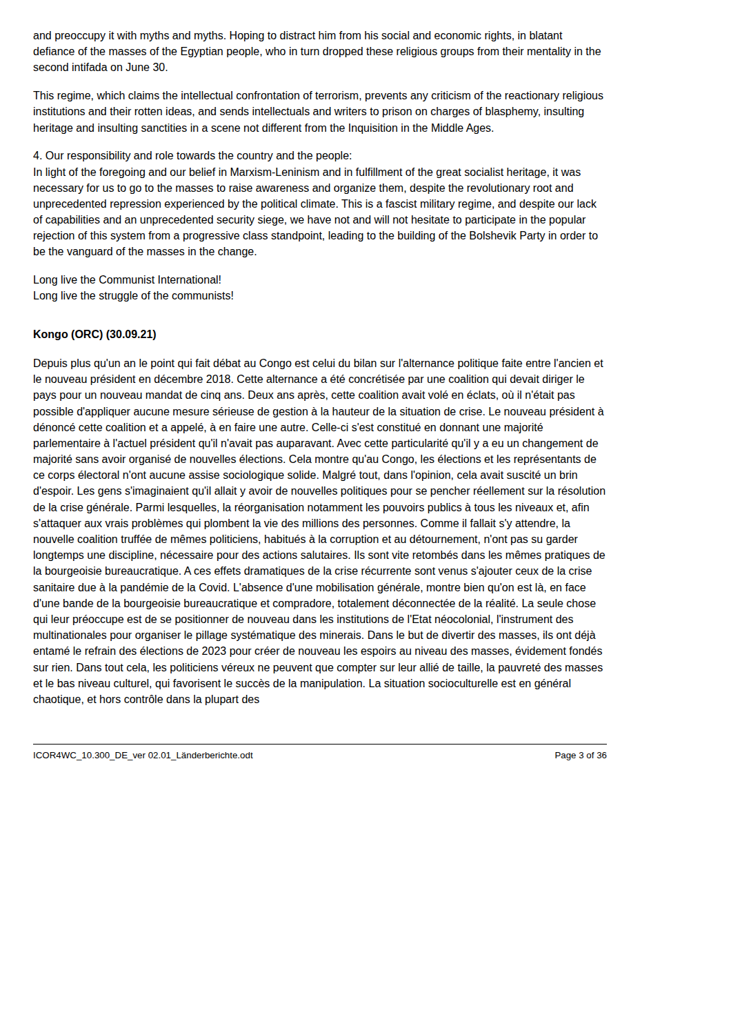and preoccupy it with myths and myths. Hoping to distract him from his social and economic rights, in blatant defiance of the masses of the Egyptian people, who in turn dropped these religious groups from their mentality in the second intifada on June 30.
This regime, which claims the intellectual confrontation of terrorism, prevents any criticism of the reactionary religious institutions and their rotten ideas, and sends intellectuals and writers to prison on charges of blasphemy, insulting heritage and insulting sanctities in a scene not different from the Inquisition in the Middle Ages.
4. Our responsibility and role towards the country and the people:
In light of the foregoing and our belief in Marxism-Leninism and in fulfillment of the great socialist heritage, it was necessary for us to go to the masses to raise awareness and organize them, despite the revolutionary root and unprecedented repression experienced by the political climate. This is a fascist military regime, and despite our lack of capabilities and an unprecedented security siege, we have not and will not hesitate to participate in the popular rejection of this system from a progressive class standpoint, leading to the building of the Bolshevik Party in order to be the vanguard of the masses in the change.
Long live the Communist International!
Long live the struggle of the communists!
Kongo (ORC) (30.09.21)
Depuis plus qu'un an le point qui fait débat au Congo est celui du bilan sur l'alternance politique faite entre l'ancien et le nouveau président en décembre 2018. Cette alternance a été concrétisée par une coalition qui devait diriger le pays pour un nouveau mandat de cinq ans. Deux ans après, cette coalition avait volé en éclats, où il n'était pas possible d'appliquer aucune mesure sérieuse de gestion à la hauteur de la situation de crise. Le nouveau président à dénoncé cette coalition et a appelé, à en faire une autre. Celle-ci s'est constitué en donnant une majorité parlementaire à l'actuel président qu'il n'avait pas auparavant. Avec cette particularité qu'il y a eu un changement de majorité sans avoir organisé de nouvelles élections. Cela montre qu'au Congo, les élections et les représentants de ce corps électoral n'ont aucune assise sociologique solide. Malgré tout, dans l'opinion, cela avait suscité un brin d'espoir. Les gens s'imaginaient qu'il allait y avoir de nouvelles politiques pour se pencher réellement sur la résolution de la crise générale. Parmi lesquelles, la réorganisation notamment les pouvoirs publics à tous les niveaux et, afin s'attaquer aux vrais problèmes qui plombent la vie des millions des personnes. Comme il fallait s'y attendre, la nouvelle coalition truffée de mêmes politiciens, habitués à la corruption et au détournement, n'ont pas su garder longtemps une discipline, nécessaire pour des actions salutaires. Ils sont vite retombés dans les mêmes pratiques de la bourgeoisie bureaucratique. A ces effets dramatiques de la crise récurrente sont venus s'ajouter ceux de la crise sanitaire due à la pandémie de la Covid. L'absence d'une mobilisation générale, montre bien qu'on est là, en face d'une bande de la bourgeoisie bureaucratique et compradore, totalement déconnectée de la réalité. La seule chose qui leur préoccupe est de se positionner de nouveau dans les institutions de l'Etat néocolonial, l'instrument des multinationales pour organiser le pillage systématique des minerais. Dans le but de divertir des masses, ils ont déjà entamé le refrain des élections de 2023 pour créer de nouveau les espoirs au niveau des masses, évidement fondés sur rien. Dans tout cela, les politiciens véreux ne peuvent que compter sur leur allié de taille, la pauvreté des masses et le bas niveau culturel, qui favorisent le succès de la manipulation. La situation socioculturelle est en général chaotique, et hors contrôle dans la plupart des
ICOR4WC_10.300_DE_ver 02.01_Länderberichte.odt Page 3 of 36